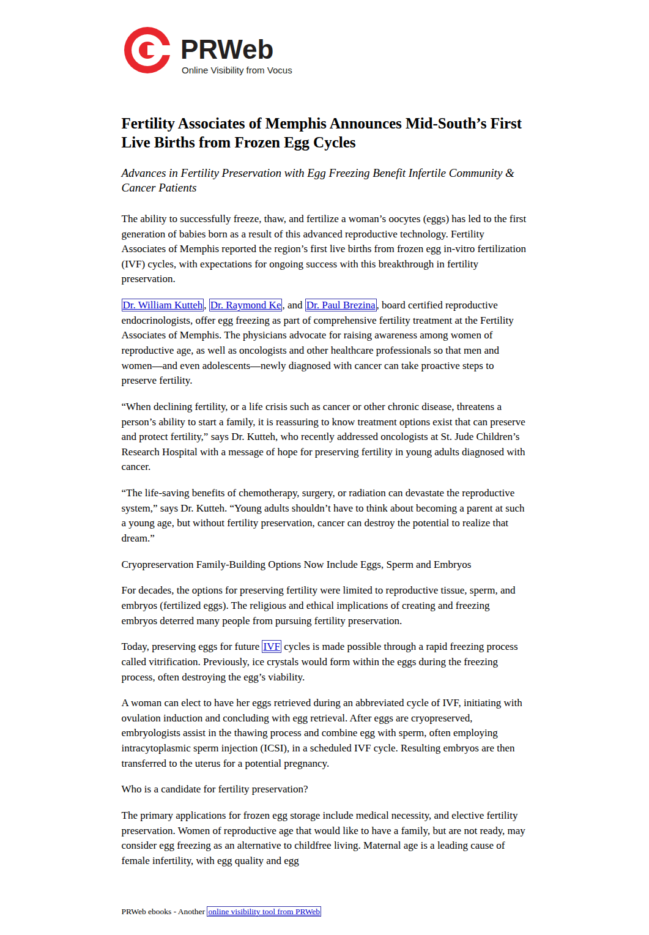PRWeb Online Visibility from Vocus
Fertility Associates of Memphis Announces Mid-South’s First Live Births from Frozen Egg Cycles
Advances in Fertility Preservation with Egg Freezing Benefit Infertile Community & Cancer Patients
The ability to successfully freeze, thaw, and fertilize a woman’s oocytes (eggs) has led to the first generation of babies born as a result of this advanced reproductive technology. Fertility Associates of Memphis reported the region’s first live births from frozen egg in-vitro fertilization (IVF) cycles, with expectations for ongoing success with this breakthrough in fertility preservation.
Dr. William Kutteh, Dr. Raymond Ke, and Dr. Paul Brezina, board certified reproductive endocrinologists, offer egg freezing as part of comprehensive fertility treatment at the Fertility Associates of Memphis. The physicians advocate for raising awareness among women of reproductive age, as well as oncologists and other healthcare professionals so that men and women—and even adolescents—newly diagnosed with cancer can take proactive steps to preserve fertility.
“When declining fertility, or a life crisis such as cancer or other chronic disease, threatens a person’s ability to start a family, it is reassuring to know treatment options exist that can preserve and protect fertility,” says Dr. Kutteh, who recently addressed oncologists at St. Jude Children’s Research Hospital with a message of hope for preserving fertility in young adults diagnosed with cancer.
“The life-saving benefits of chemotherapy, surgery, or radiation can devastate the reproductive system,” says Dr. Kutteh. “Young adults shouldn’t have to think about becoming a parent at such a young age, but without fertility preservation, cancer can destroy the potential to realize that dream.”
Cryopreservation Family-Building Options Now Include Eggs, Sperm and Embryos
For decades, the options for preserving fertility were limited to reproductive tissue, sperm, and embryos (fertilized eggs). The religious and ethical implications of creating and freezing embryos deterred many people from pursuing fertility preservation.
Today, preserving eggs for future IVF cycles is made possible through a rapid freezing process called vitrification. Previously, ice crystals would form within the eggs during the freezing process, often destroying the egg’s viability.
A woman can elect to have her eggs retrieved during an abbreviated cycle of IVF, initiating with ovulation induction and concluding with egg retrieval. After eggs are cryopreserved, embryologists assist in the thawing process and combine egg with sperm, often employing intracytoplasmic sperm injection (ICSI), in a scheduled IVF cycle. Resulting embryos are then transferred to the uterus for a potential pregnancy.
Who is a candidate for fertility preservation?
The primary applications for frozen egg storage include medical necessity, and elective fertility preservation. Women of reproductive age that would like to have a family, but are not ready, may consider egg freezing as an alternative to childfree living. Maternal age is a leading cause of female infertility, with egg quality and egg
PRWeb ebooks - Another online visibility tool from PRWeb